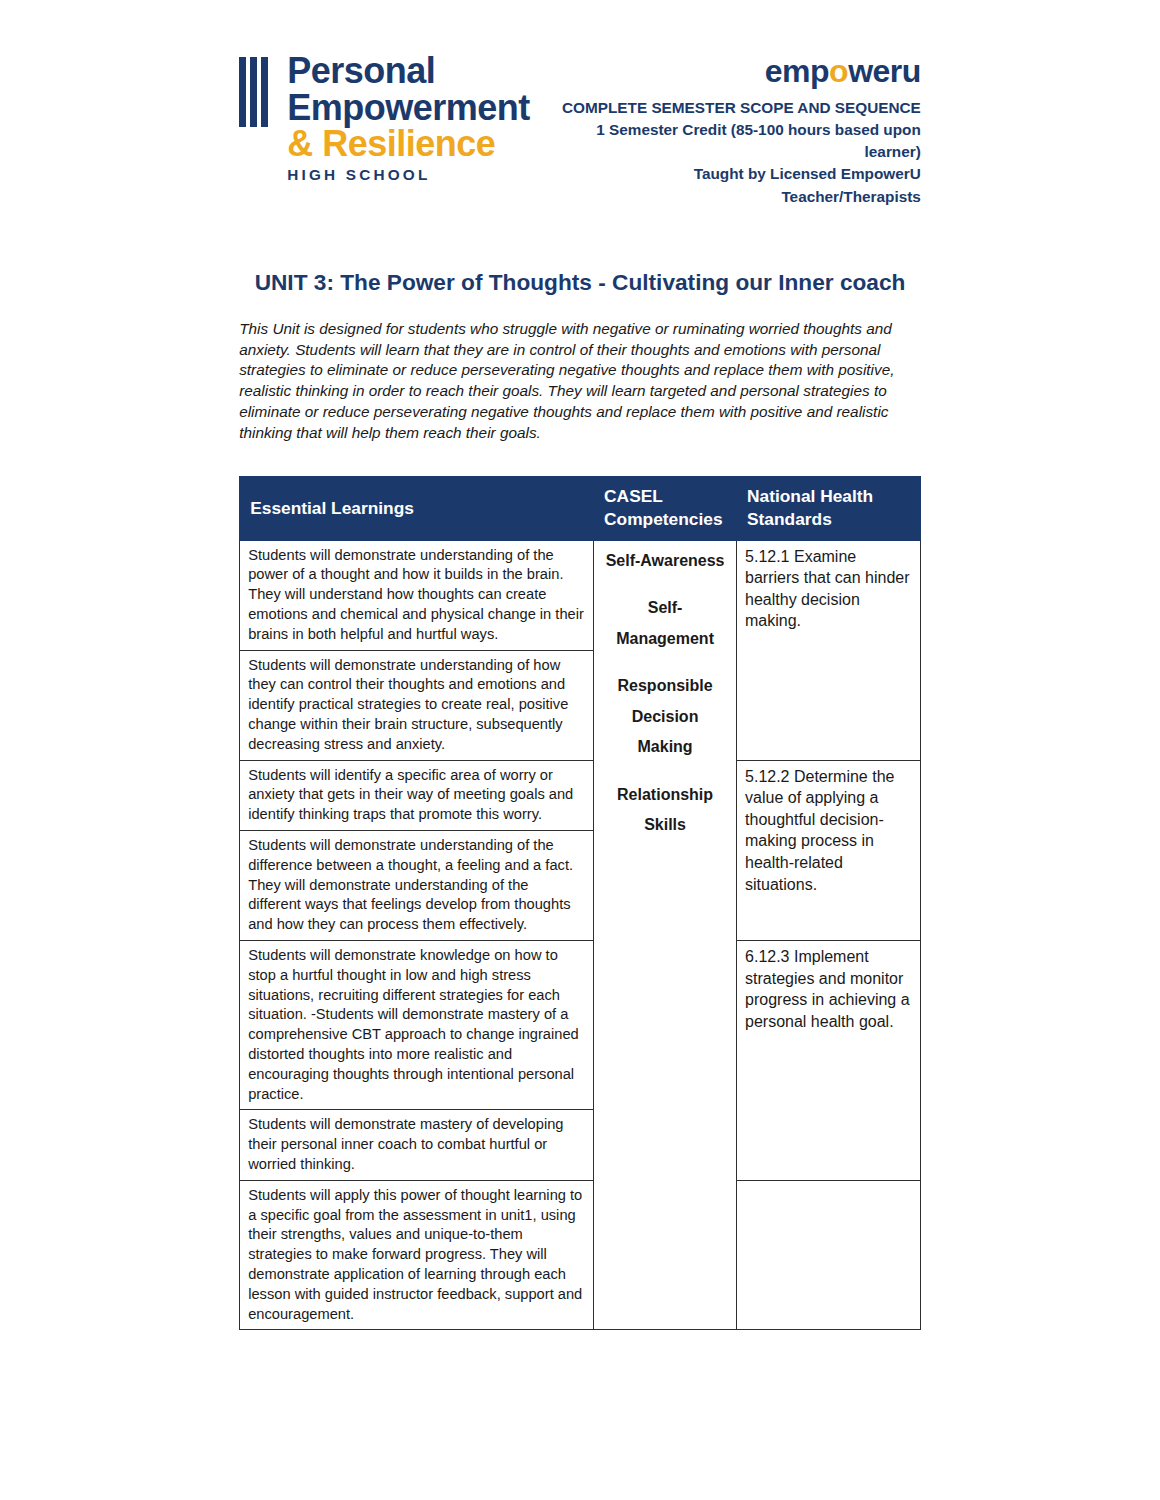Personal Empowerment & Resilience HIGH SCHOOL
empoweru
COMPLETE SEMESTER SCOPE AND SEQUENCE
1 Semester Credit (85-100 hours based upon learner)
Taught by Licensed EmpowerU Teacher/Therapists
UNIT 3: The Power of Thoughts - Cultivating our Inner coach
This Unit is designed for students who struggle with negative or ruminating worried thoughts and anxiety. Students will learn that they are in control of their thoughts and emotions with personal strategies to eliminate or reduce perseverating negative thoughts and replace them with positive, realistic thinking in order to reach their goals. They will learn targeted and personal strategies to eliminate or reduce perseverating negative thoughts and replace them with positive and realistic thinking that will help them reach their goals.
| Essential Learnings | CASEL Competencies | National Health Standards |
| --- | --- | --- |
| Students will demonstrate understanding of the power of a thought and how it builds in the brain. They will understand how thoughts can create emotions and chemical and physical change in their brains in both helpful and hurtful ways. | Self-Awareness Self-Management Responsible Decision Making Relationship Skills | 5.12.1 Examine barriers that can hinder healthy decision making. |
| Students will demonstrate understanding of how they can control their thoughts and emotions and identify practical strategies to create real, positive change within their brain structure, subsequently decreasing stress and anxiety. |
| Students will identify a specific area of worry or anxiety that gets in their way of meeting goals and identify thinking traps that promote this worry. | 5.12.2 Determine the value of applying a thoughtful decision-making process in health-related situations. |
| Students will demonstrate understanding of the difference between a thought, a feeling and a fact. They will demonstrate understanding of the different ways that feelings develop from thoughts and how they can process them effectively. |
| Students will demonstrate knowledge on how to stop a hurtful thought in low and high stress situations, recruiting different strategies for each situation. -Students will demonstrate mastery of a comprehensive CBT approach to change ingrained distorted thoughts into more realistic and encouraging thoughts through intentional personal practice. | 6.12.3 Implement strategies and monitor progress in achieving a personal health goal. |
| Students will demonstrate mastery of developing their personal inner coach to combat hurtful or worried thinking. |
| Students will apply this power of thought learning to a specific goal from the assessment in unit1, using their strengths, values and unique-to-them strategies to make forward progress. They will demonstrate application of learning through each lesson with guided instructor feedback, support and encouragement. | |